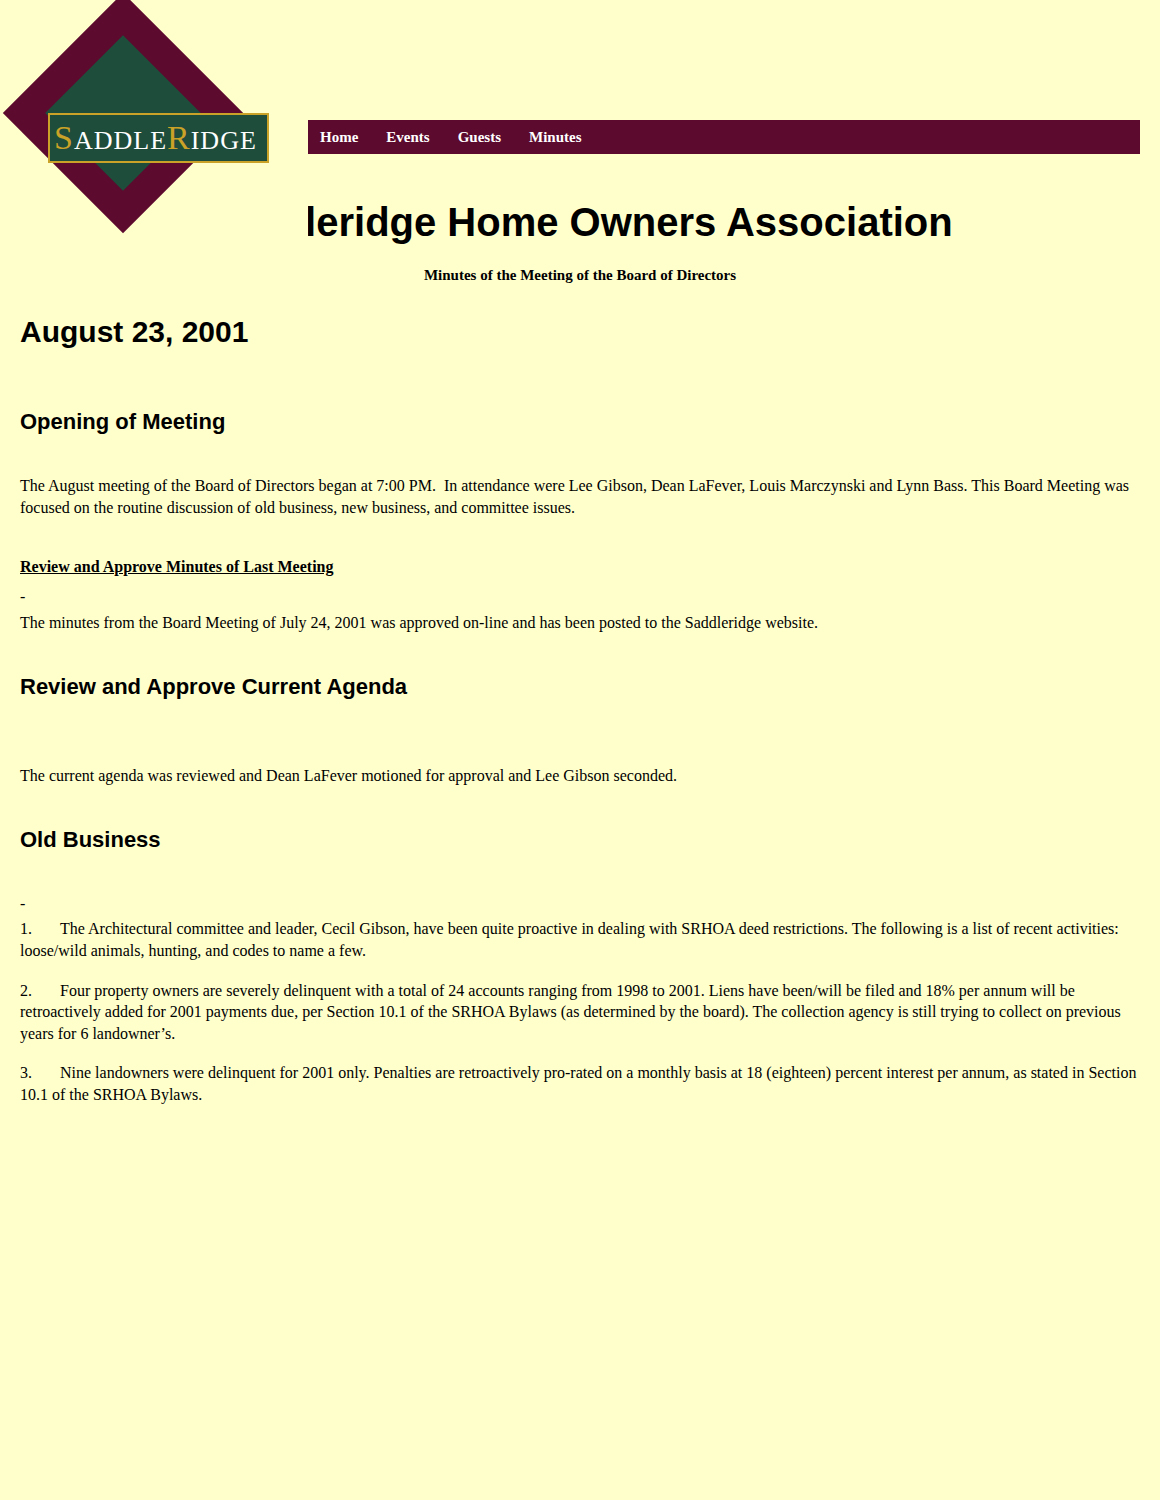SADDLERIDGE
Home
Events
Guests
Minutes
Saddleridge Home Owners Association
Minutes of the Meeting of the Board of Directors
August 23, 2001
Opening of Meeting
The August meeting of the Board of Directors began at 7:00 PM. In attendance were Lee Gibson, Dean LaFever, Louis Marczynski and Lynn Bass. This Board Meeting was focused on the routine discussion of old business, new business, and committee issues.
Review and Approve Minutes of Last Meeting
-
The minutes from the Board Meeting of July 24, 2001 was approved on-line and has been posted to the Saddleridge website.
Review and Approve Current Agenda
The current agenda was reviewed and Dean LaFever motioned for approval and Lee Gibson seconded.
Old Business
-
1. The Architectural committee and leader, Cecil Gibson, have been quite proactive in dealing with SRHOA deed restrictions. The following is a list of recent activities: loose/wild animals, hunting, and codes to name a few.
2. Four property owners are severely delinquent with a total of 24 accounts ranging from 1998 to 2001. Liens have been/will be filed and 18% per annum will be retroactively added for 2001 payments due, per Section 10.1 of the SRHOA Bylaws (as determined by the board). The collection agency is still trying to collect on previous years for 6 landowner’s.
3. Nine landowners were delinquent for 2001 only. Penalties are retroactively pro-rated on a monthly basis at 18 (eighteen) percent interest per annum, as stated in Section 10.1 of the SRHOA Bylaws.